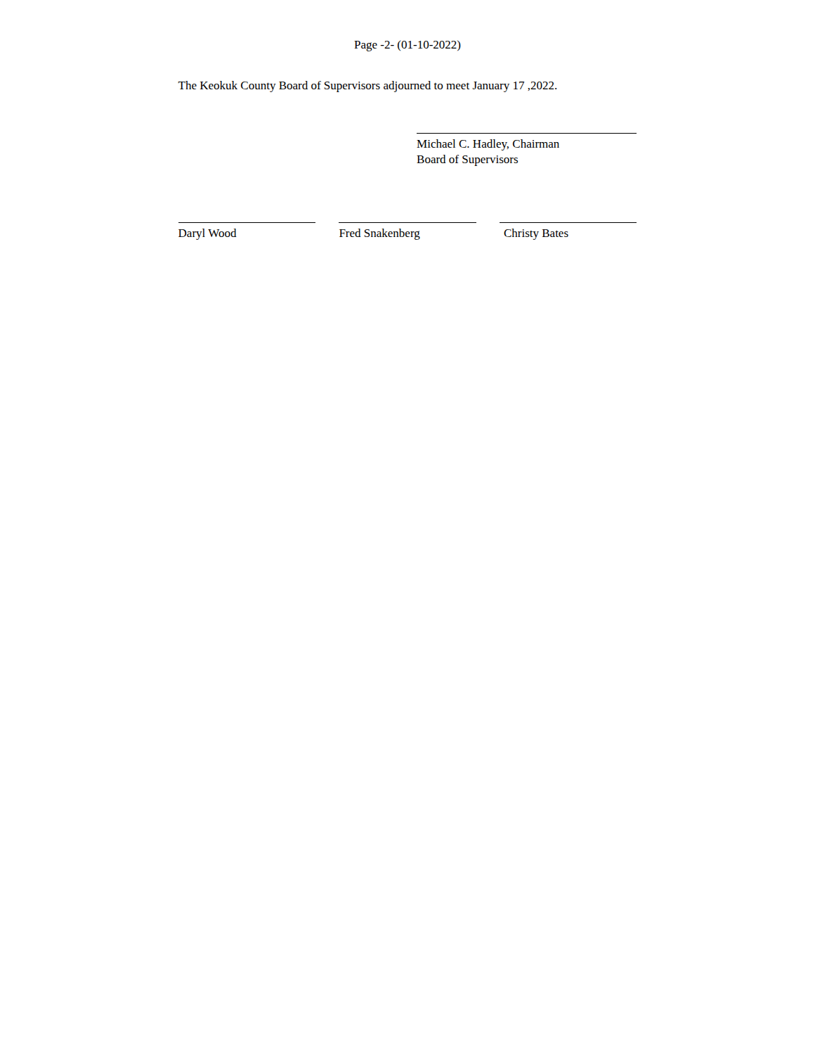Page -2- (01-10-2022)
The Keokuk County Board of Supervisors adjourned to meet January 17 ,2022.
Michael C. Hadley, Chairman
Board of Supervisors
Daryl Wood
Fred Snakenberg
Christy Bates